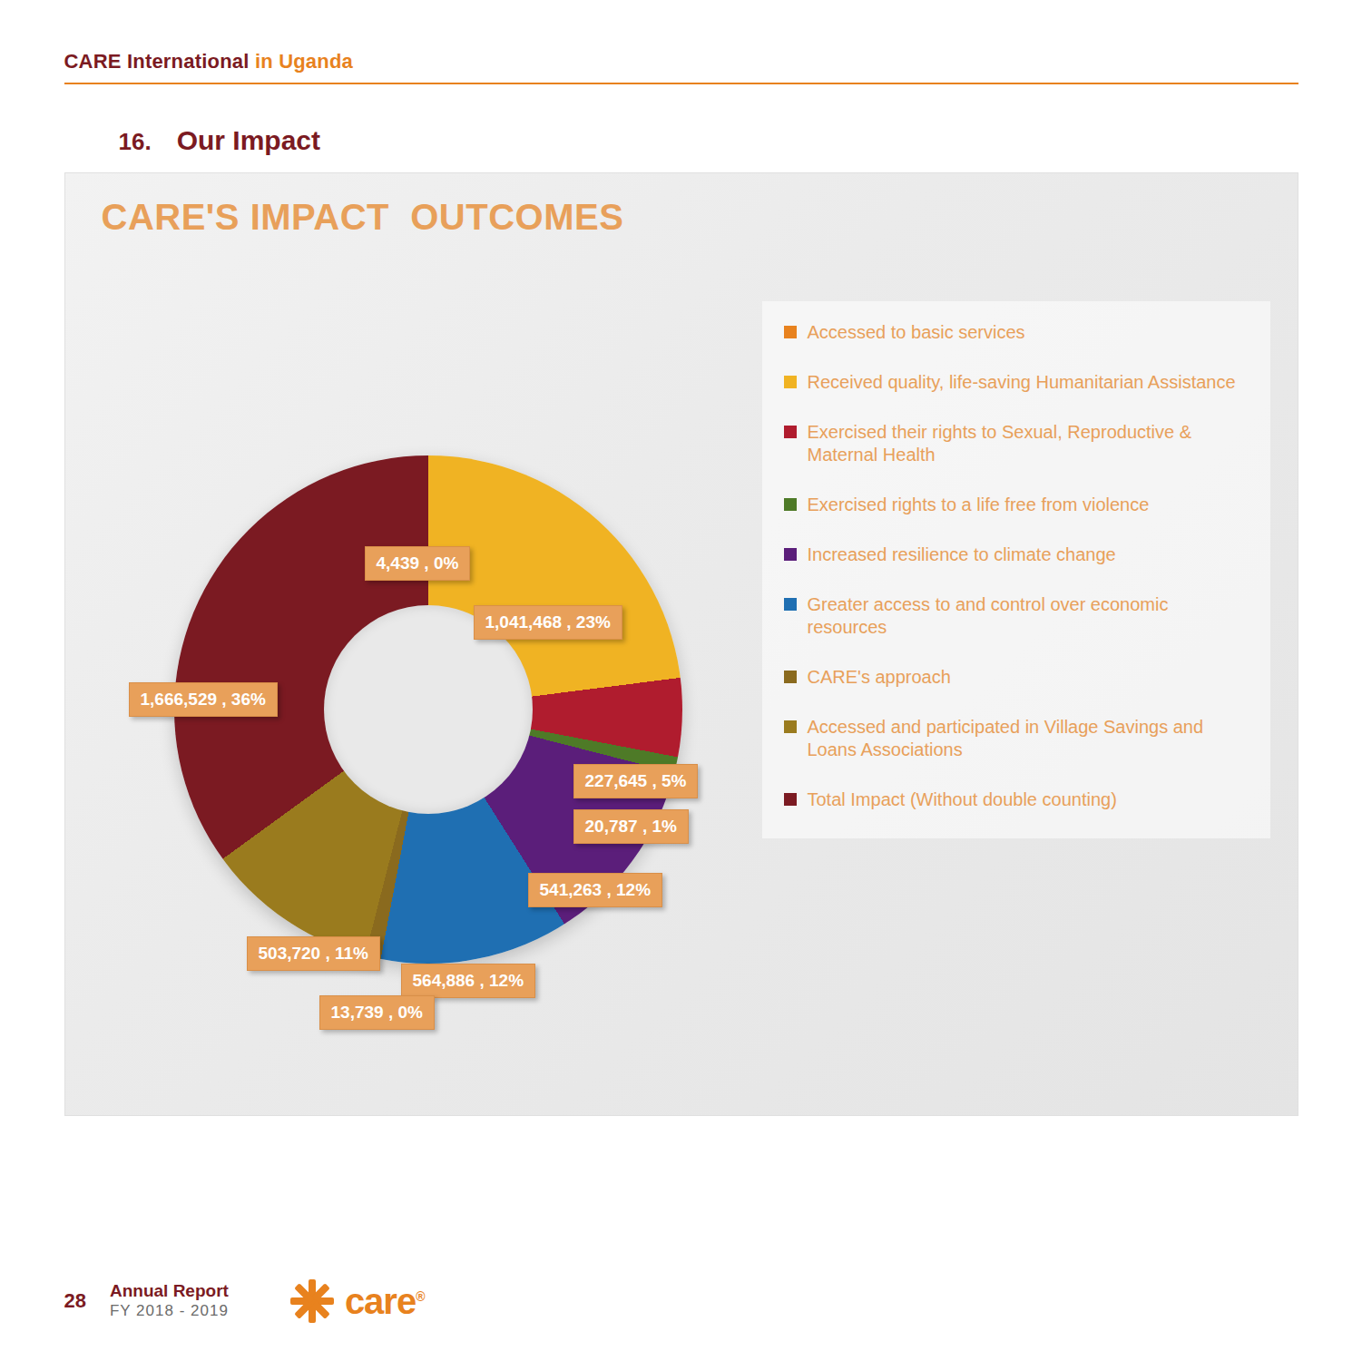CARE International in Uganda
16. Our Impact
CARE'S IMPACT OUTCOMES
4,439 , 0%
1,041,468 , 23%
1,666,529 , 36%
227,645 , 5%
20,787 , 1%
541,263 , 12%
503,720 , 11%
564,886 , 12%
13,739 , 0%
Accessed to basic services
Received quality, life-saving Humanitarian Assistance
Exercised their rights to Sexual, Reproductive & Maternal Health
Exercised rights to a life free from violence
Increased resilience to climate change
Greater access to and control over economic resources
CARE's approach
Accessed and participated in Village Savings and Loans Associations
Total Impact (Without double counting)
28
Annual Report
FY 2018 - 2019
care®